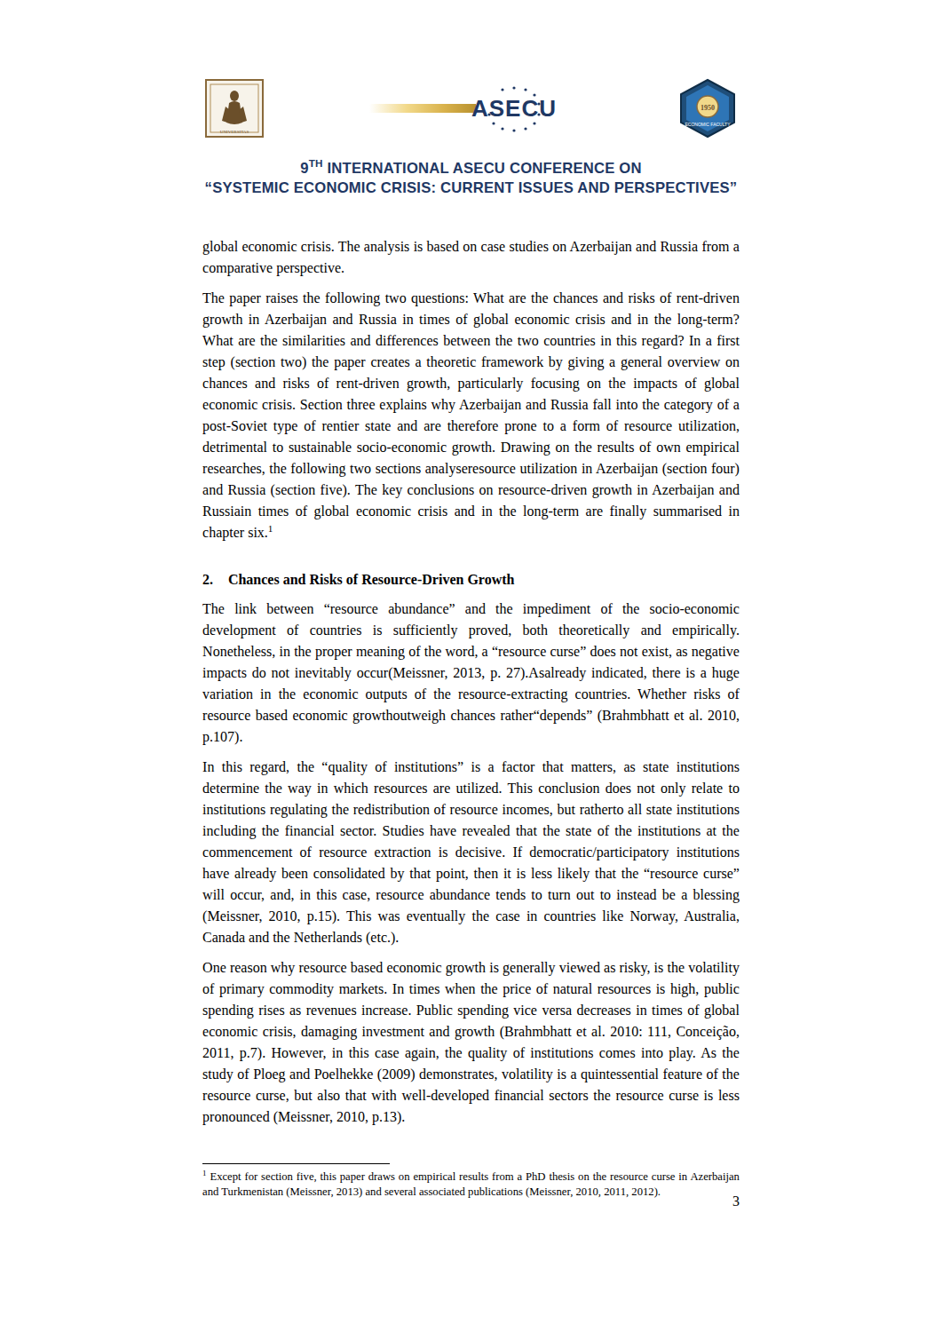UNIVERSITAS
ASECU
1950 ECONOMIC FACULTY
9TH INTERNATIONAL ASECU CONFERENCE ON “SYSTEMIC ECONOMIC CRISIS: CURRENT ISSUES AND PERSPECTIVES”
global economic crisis. The analysis is based on case studies on Azerbaijan and Russia from a comparative perspective.
The paper raises the following two questions: What are the chances and risks of rent-driven growth in Azerbaijan and Russia in times of global economic crisis and in the long-term? What are the similarities and differences between the two countries in this regard? In a first step (section two) the paper creates a theoretic framework by giving a general overview on chances and risks of rent-driven growth, particularly focusing on the impacts of global economic crisis. Section three explains why Azerbaijan and Russia fall into the category of a post-Soviet type of rentier state and are therefore prone to a form of resource utilization, detrimental to sustainable socio-economic growth. Drawing on the results of own empirical researches, the following two sections analyseresource utilization in Azerbaijan (section four) and Russia (section five). The key conclusions on resource-driven growth in Azerbaijan and Russiain times of global economic crisis and in the long-term are finally summarised in chapter six.1
2. Chances and Risks of Resource-Driven Growth
The link between “resource abundance” and the impediment of the socio-economic development of countries is sufficiently proved, both theoretically and empirically. Nonetheless, in the proper meaning of the word, a “resource curse” does not exist, as negative impacts do not inevitably occur(Meissner, 2013, p. 27).Asalready indicated, there is a huge variation in the economic outputs of the resource-extracting countries. Whether risks of resource based economic growthoutweigh chances rather“depends” (Brahmbhatt et al. 2010, p.107).
In this regard, the “quality of institutions” is a factor that matters, as state institutions determine the way in which resources are utilized. This conclusion does not only relate to institutions regulating the redistribution of resource incomes, but ratherto all state institutions including the financial sector. Studies have revealed that the state of the institutions at the commencement of resource extraction is decisive. If democratic/participatory institutions have already been consolidated by that point, then it is less likely that the “resource curse” will occur, and, in this case, resource abundance tends to turn out to instead be a blessing (Meissner, 2010, p.15). This was eventually the case in countries like Norway, Australia, Canada and the Netherlands (etc.).
One reason why resource based economic growth is generally viewed as risky, is the volatility of primary commodity markets. In times when the price of natural resources is high, public spending rises as revenues increase. Public spending vice versa decreases in times of global economic crisis, damaging investment and growth (Brahmbhatt et al. 2010: 111, Conceição, 2011, p.7). However, in this case again, the quality of institutions comes into play. As the study of Ploeg and Poelhekke (2009) demonstrates, volatility is a quintessential feature of the resource curse, but also that with well-developed financial sectors the resource curse is less pronounced (Meissner, 2010, p.13).
1 Except for section five, this paper draws on empirical results from a PhD thesis on the resource curse in Azerbaijan and Turkmenistan (Meissner, 2013) and several associated publications (Meissner, 2010, 2011, 2012).
3